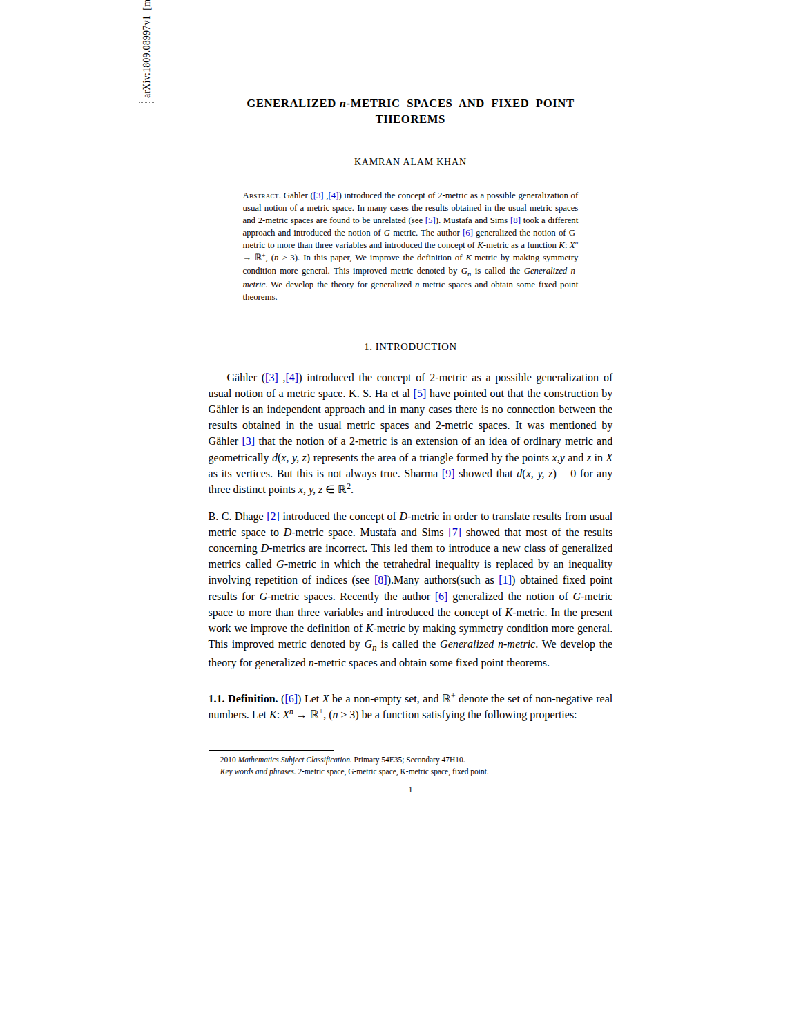arXiv:1809.08997v1 [math.CA] 17 Sep 2018
GENERALIZED n-METRIC SPACES AND FIXED POINT
THEOREMS
KAMRAN ALAM KHAN
Abstract. Gähler ([3] ,[4]) introduced the concept of 2-metric as a possible generalization of usual notion of a metric space. In many cases the results obtained in the usual metric spaces and 2-metric spaces are found to be unrelated (see [5]). Mustafa and Sims [8] took a different approach and introduced the notion of G-metric. The author [6] generalized the notion of G-metric to more than three variables and introduced the concept of K-metric as a function K: Xn → ℝ+, (n ≥ 3). In this paper, We improve the definition of K-metric by making symmetry condition more general. This improved metric denoted by Gn is called the Generalized n-metric. We develop the theory for generalized n-metric spaces and obtain some fixed point theorems.
1. INTRODUCTION
Gähler ([3] ,[4]) introduced the concept of 2-metric as a possible generalization of usual notion of a metric space. K. S. Ha et al [5] have pointed out that the construction by Gähler is an independent approach and in many cases there is no connection between the results obtained in the usual metric spaces and 2-metric spaces. It was mentioned by Gähler [3] that the notion of a 2-metric is an extension of an idea of ordinary metric and geometrically d(x, y, z) represents the area of a triangle formed by the points x,y and z in X as its vertices. But this is not always true. Sharma [9] showed that d(x, y, z) = 0 for any three distinct points x, y, z ∈ ℝ2.
B. C. Dhage [2] introduced the concept of D-metric in order to translate results from usual metric space to D-metric space. Mustafa and Sims [7] showed that most of the results concerning D-metrics are incorrect. This led them to introduce a new class of generalized metrics called G-metric in which the tetrahedral inequality is replaced by an inequality involving repetition of indices (see [8]).Many authors(such as [1]) obtained fixed point results for G-metric spaces. Recently the author [6] generalized the notion of G-metric space to more than three variables and introduced the concept of K-metric. In the present work we improve the definition of K-metric by making symmetry condition more general. This improved metric denoted by Gn is called the Generalized n-metric. We develop the theory for generalized n-metric spaces and obtain some fixed point theorems.
1.1. Definition. ([6]) Let X be a non-empty set, and ℝ+ denote the set of non-negative real numbers. Let K: Xn → ℝ+, (n ≥ 3) be a function satisfying the following properties:
2010 Mathematics Subject Classification. Primary 54E35; Secondary 47H10.
Key words and phrases. 2-metric space, G-metric space, K-metric space, fixed point.
1